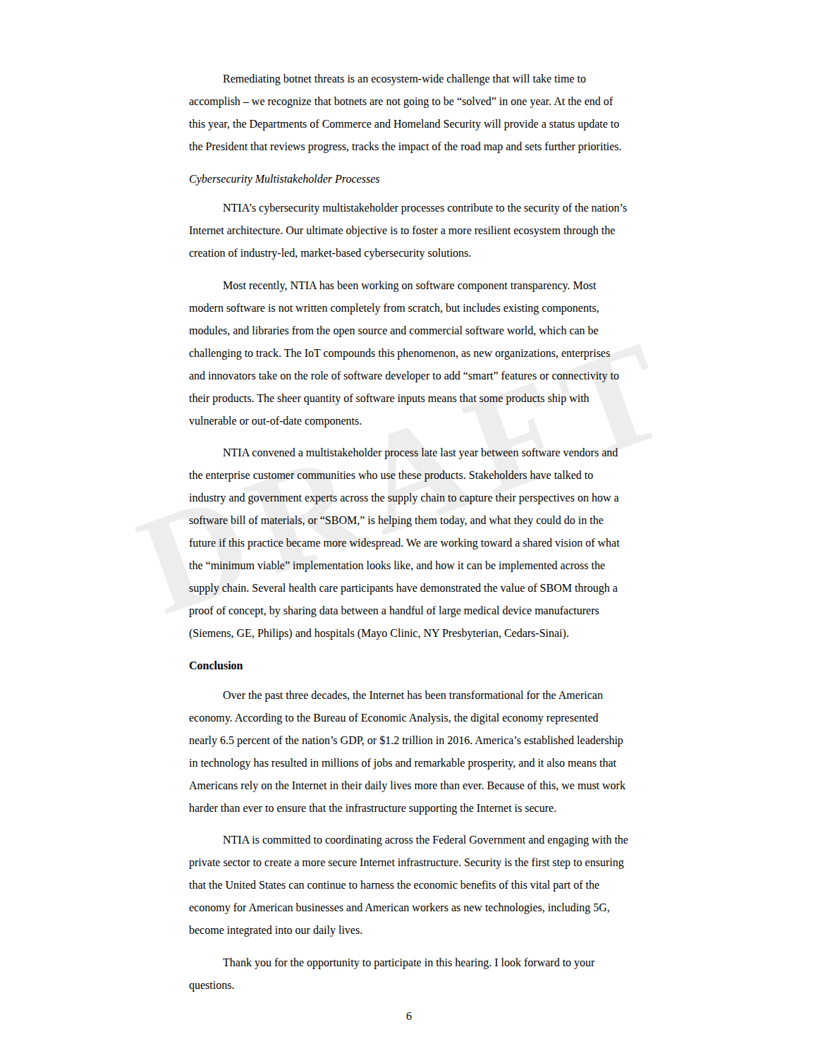DRAFT
Remediating botnet threats is an ecosystem-wide challenge that will take time to accomplish – we recognize that botnets are not going to be “solved” in one year. At the end of this year, the Departments of Commerce and Homeland Security will provide a status update to the President that reviews progress, tracks the impact of the road map and sets further priorities.
Cybersecurity Multistakeholder Processes
NTIA’s cybersecurity multistakeholder processes contribute to the security of the nation’s Internet architecture. Our ultimate objective is to foster a more resilient ecosystem through the creation of industry-led, market-based cybersecurity solutions.
Most recently, NTIA has been working on software component transparency. Most modern software is not written completely from scratch, but includes existing components, modules, and libraries from the open source and commercial software world, which can be challenging to track. The IoT compounds this phenomenon, as new organizations, enterprises and innovators take on the role of software developer to add “smart” features or connectivity to their products. The sheer quantity of software inputs means that some products ship with vulnerable or out-of-date components.
NTIA convened a multistakeholder process late last year between software vendors and the enterprise customer communities who use these products. Stakeholders have talked to industry and government experts across the supply chain to capture their perspectives on how a software bill of materials, or “SBOM,” is helping them today, and what they could do in the future if this practice became more widespread. We are working toward a shared vision of what the “minimum viable” implementation looks like, and how it can be implemented across the supply chain. Several health care participants have demonstrated the value of SBOM through a proof of concept, by sharing data between a handful of large medical device manufacturers (Siemens, GE, Philips) and hospitals (Mayo Clinic, NY Presbyterian, Cedars-Sinai).
Conclusion
Over the past three decades, the Internet has been transformational for the American economy. According to the Bureau of Economic Analysis, the digital economy represented nearly 6.5 percent of the nation’s GDP, or $1.2 trillion in 2016. America’s established leadership in technology has resulted in millions of jobs and remarkable prosperity, and it also means that Americans rely on the Internet in their daily lives more than ever. Because of this, we must work harder than ever to ensure that the infrastructure supporting the Internet is secure.
NTIA is committed to coordinating across the Federal Government and engaging with the private sector to create a more secure Internet infrastructure. Security is the first step to ensuring that the United States can continue to harness the economic benefits of this vital part of the economy for American businesses and American workers as new technologies, including 5G, become integrated into our daily lives.
Thank you for the opportunity to participate in this hearing. I look forward to your questions.
6